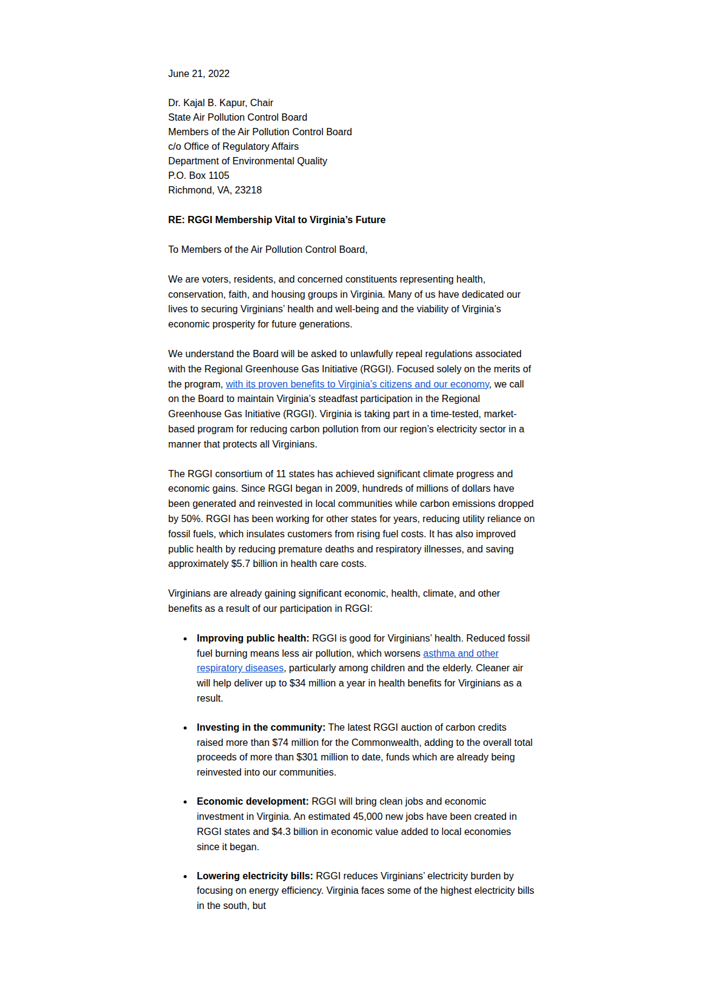June 21, 2022
Dr. Kajal B. Kapur, Chair
State Air Pollution Control Board
Members of the Air Pollution Control Board
c/o Office of Regulatory Affairs
Department of Environmental Quality
P.O. Box 1105
Richmond, VA, 23218
RE: RGGI Membership Vital to Virginia’s Future
To Members of the Air Pollution Control Board,
We are voters, residents, and concerned constituents representing health, conservation, faith, and housing groups in Virginia. Many of us have dedicated our lives to securing Virginians’ health and well-being and the viability of Virginia’s economic prosperity for future generations.
We understand the Board will be asked to unlawfully repeal regulations associated with the Regional Greenhouse Gas Initiative (RGGI). Focused solely on the merits of the program, with its proven benefits to Virginia’s citizens and our economy, we call on the Board to maintain Virginia’s steadfast participation in the Regional Greenhouse Gas Initiative (RGGI). Virginia is taking part in a time-tested, market-based program for reducing carbon pollution from our region’s electricity sector in a manner that protects all Virginians.
The RGGI consortium of 11 states has achieved significant climate progress and economic gains. Since RGGI began in 2009, hundreds of millions of dollars have been generated and reinvested in local communities while carbon emissions dropped by 50%. RGGI has been working for other states for years, reducing utility reliance on fossil fuels, which insulates customers from rising fuel costs. It has also improved public health by reducing premature deaths and respiratory illnesses, and saving approximately $5.7 billion in health care costs.
Virginians are already gaining significant economic, health, climate, and other benefits as a result of our participation in RGGI:
Improving public health: RGGI is good for Virginians’ health. Reduced fossil fuel burning means less air pollution, which worsens asthma and other respiratory diseases, particularly among children and the elderly. Cleaner air will help deliver up to $34 million a year in health benefits for Virginians as a result.
Investing in the community: The latest RGGI auction of carbon credits raised more than $74 million for the Commonwealth, adding to the overall total proceeds of more than $301 million to date, funds which are already being reinvested into our communities.
Economic development: RGGI will bring clean jobs and economic investment in Virginia. An estimated 45,000 new jobs have been created in RGGI states and $4.3 billion in economic value added to local economies since it began.
Lowering electricity bills: RGGI reduces Virginians’ electricity burden by focusing on energy efficiency. Virginia faces some of the highest electricity bills in the south, but